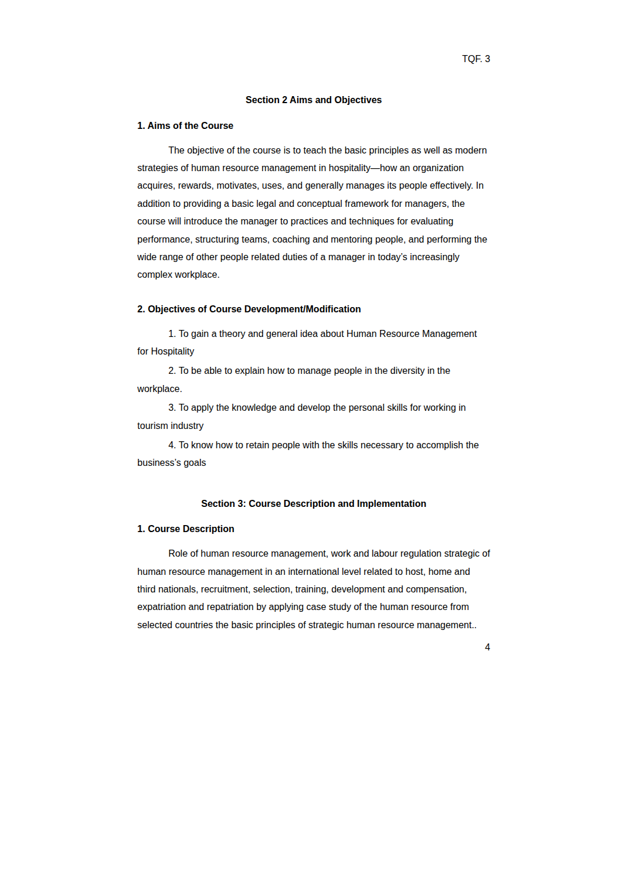TQF. 3
Section 2 Aims and Objectives
1. Aims of the Course
The objective of the course is to teach the basic principles as well as modern strategies of human resource management in hospitality—how an organization acquires, rewards, motivates, uses, and generally manages its people effectively. In addition to providing a basic legal and conceptual framework for managers, the course will introduce the manager to practices and techniques for evaluating performance, structuring teams, coaching and mentoring people, and performing the wide range of other people related duties of a manager in today’s increasingly complex workplace.
2. Objectives of Course Development/Modification
1. To gain a theory and general idea about Human Resource Management for Hospitality
2. To be able to explain how to manage people in the diversity in the workplace.
3. To apply the knowledge and develop the personal skills for working in tourism industry
4. To know how to retain people with the skills necessary to accomplish the business’s goals
Section 3: Course Description and Implementation
1. Course Description
Role of human resource management, work and labour regulation strategic of human resource management in an international level related to host, home and third nationals, recruitment, selection, training, development and compensation, expatriation and repatriation by applying case study of the human resource from selected countries the basic principles of strategic human resource management..
4